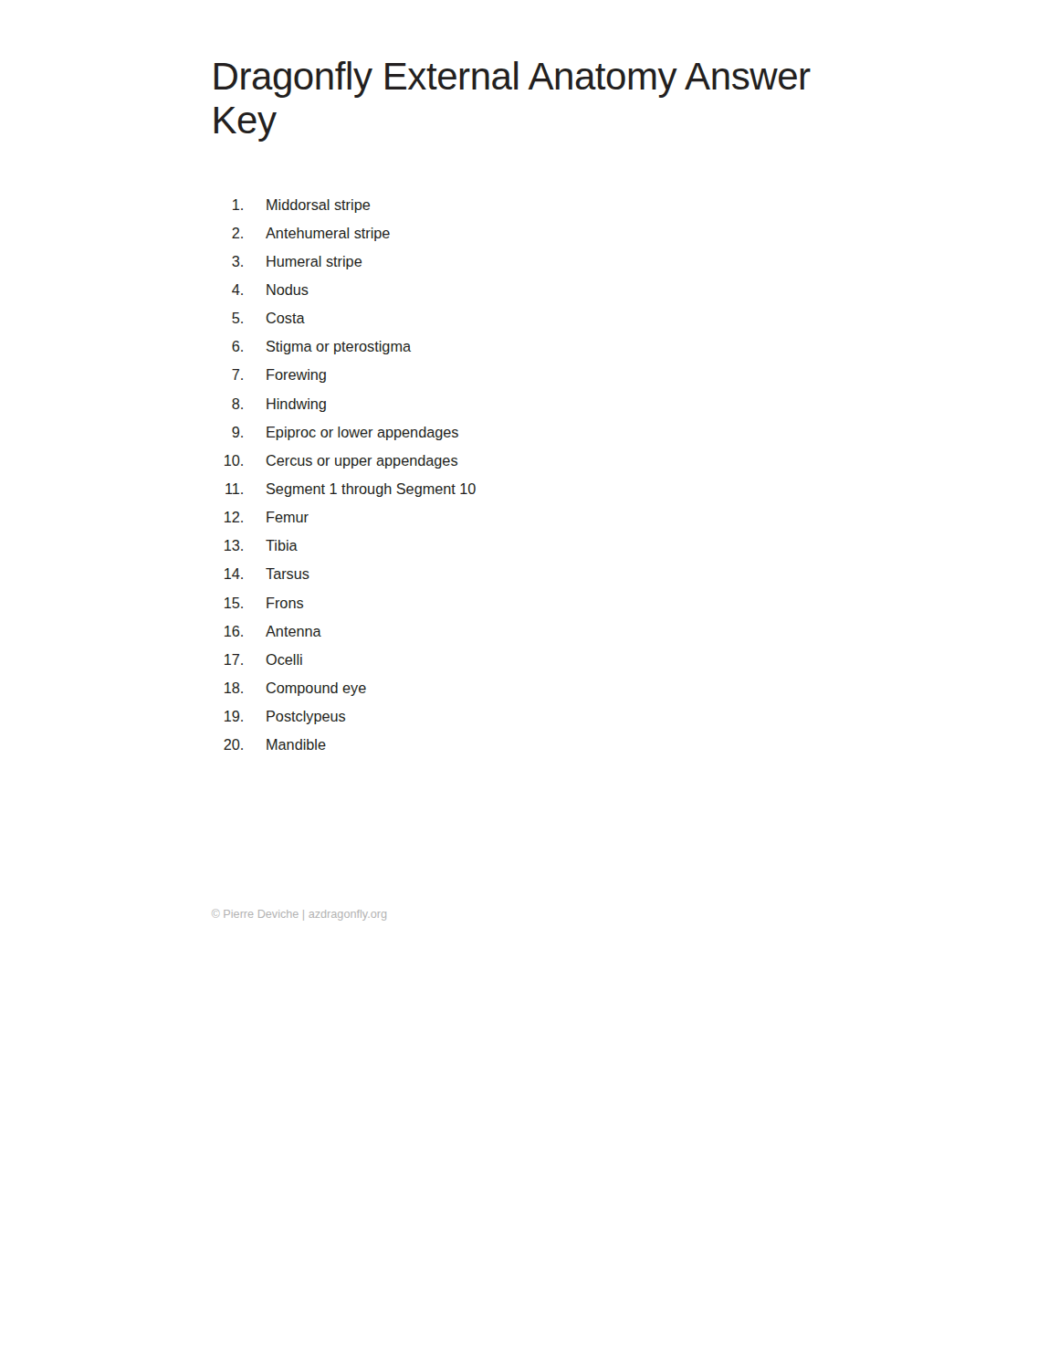Dragonfly External Anatomy Answer Key
Middorsal stripe
Antehumeral stripe
Humeral stripe
Nodus
Costa
Stigma or pterostigma
Forewing
Hindwing
Epiproc or lower appendages
Cercus or upper appendages
Segment 1 through Segment 10
Femur
Tibia
Tarsus
Frons
Antenna
Ocelli
Compound eye
Postclypeus
Mandible
© Pierre Deviche | azdragonfly.org